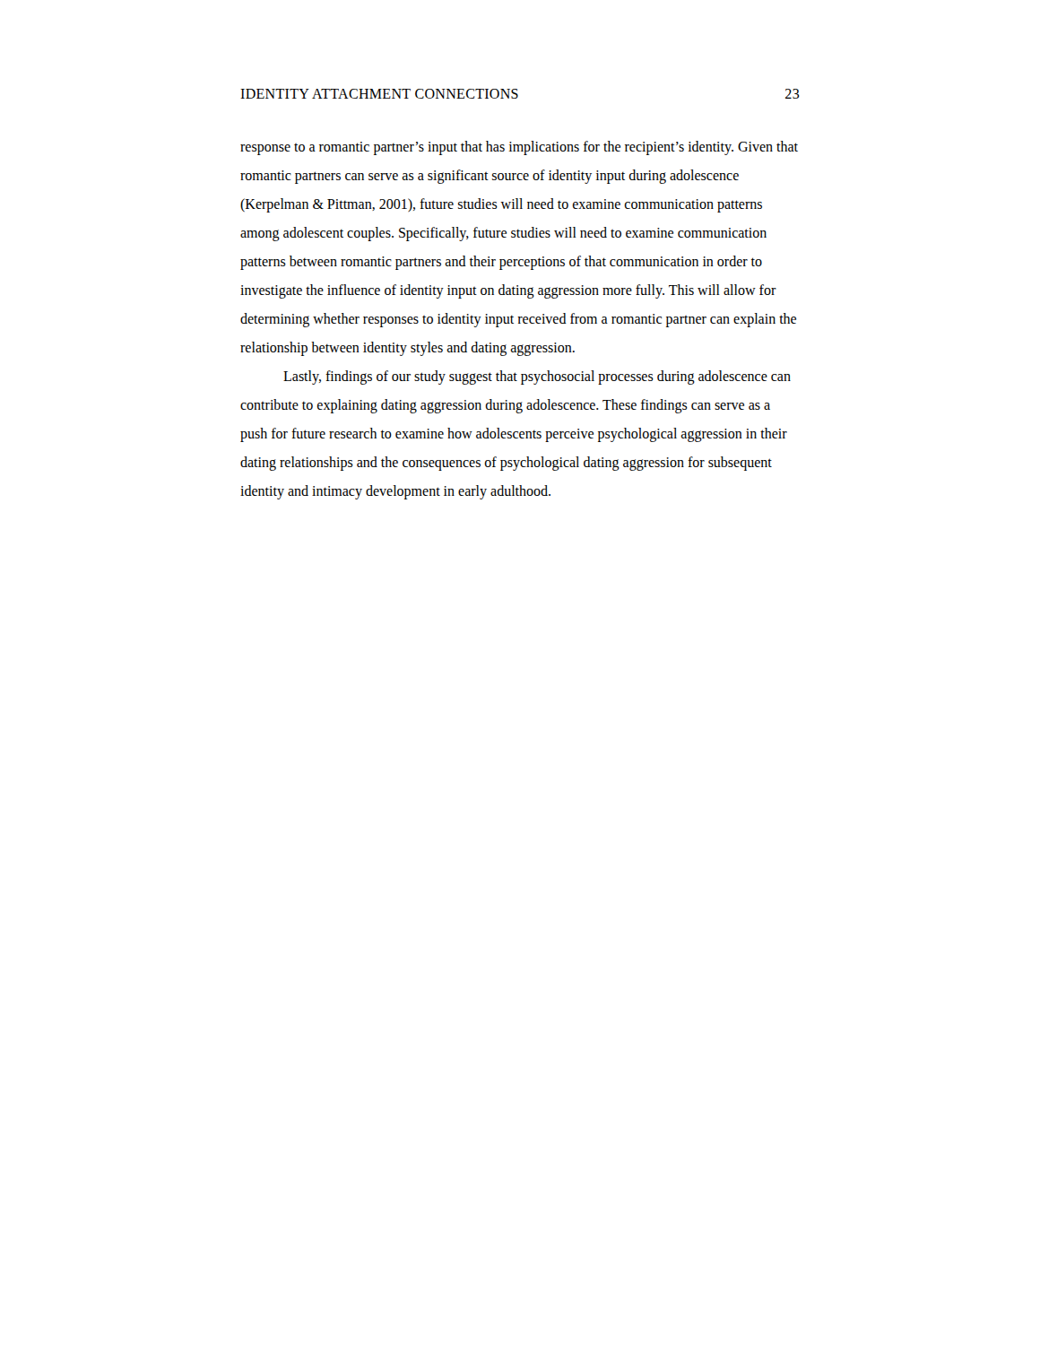Identity Attachment Connections 23
response to a romantic partner’s input that has implications for the recipient’s identity. Given that romantic partners can serve as a significant source of identity input during adolescence (Kerpelman & Pittman, 2001), future studies will need to examine communication patterns among adolescent couples. Specifically, future studies will need to examine communication patterns between romantic partners and their perceptions of that communication in order to investigate the influence of identity input on dating aggression more fully. This will allow for determining whether responses to identity input received from a romantic partner can explain the relationship between identity styles and dating aggression.
Lastly, findings of our study suggest that psychosocial processes during adolescence can contribute to explaining dating aggression during adolescence. These findings can serve as a push for future research to examine how adolescents perceive psychological aggression in their dating relationships and the consequences of psychological dating aggression for subsequent identity and intimacy development in early adulthood.